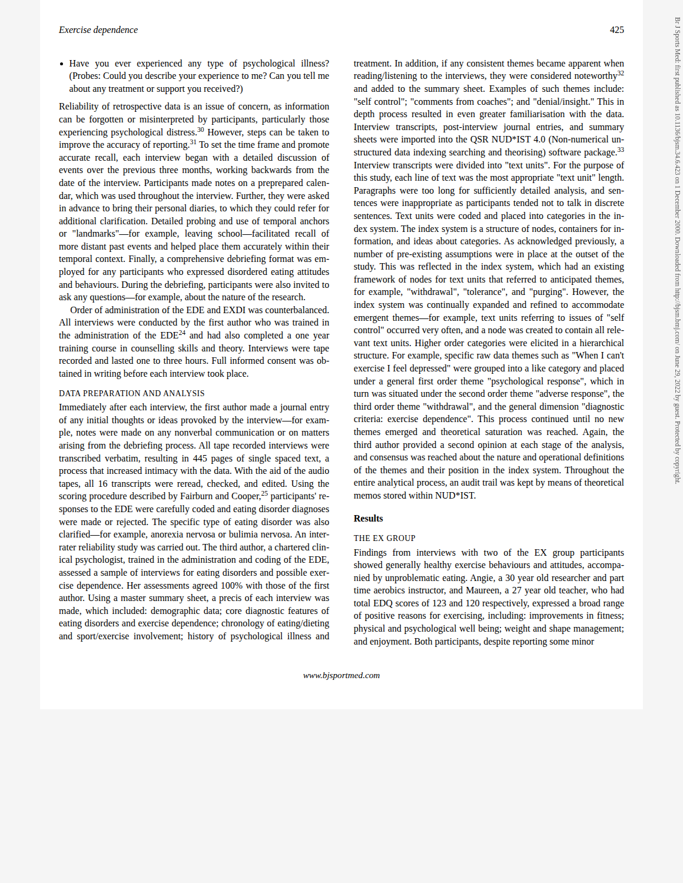Br J Sports Med: first published as 10.1136/bjsm.34.6.423 on 1 December 2000. Downloaded from http://bjsm.bmj.com/ on June 29, 2022 by guest. Protected by copyright.
Exercise dependence 425
Have you ever experienced any type of psychological illness? (Probes: Could you describe your experience to me? Can you tell me about any treatment or support you received?)
Reliability of retrospective data is an issue of concern, as information can be forgotten or misinterpreted by participants, particularly those experiencing psychological distress.30 However, steps can be taken to improve the accuracy of reporting.31 To set the time frame and promote accurate recall, each interview began with a detailed discussion of events over the previous three months, working backwards from the date of the interview. Participants made notes on a preprepared calendar, which was used throughout the interview. Further, they were asked in advance to bring their personal diaries, to which they could refer for additional clarification. Detailed probing and use of temporal anchors or "landmarks"—for example, leaving school—facilitated recall of more distant past events and helped place them accurately within their temporal context. Finally, a comprehensive debriefing format was employed for any participants who expressed disordered eating attitudes and behaviours. During the debriefing, participants were also invited to ask any questions—for example, about the nature of the research.
Order of administration of the EDE and EXDI was counterbalanced. All interviews were conducted by the first author who was trained in the administration of the EDE24 and had also completed a one year training course in counselling skills and theory. Interviews were tape recorded and lasted one to three hours. Full informed consent was obtained in writing before each interview took place.
Data preparation and analysis
Immediately after each interview, the first author made a journal entry of any initial thoughts or ideas provoked by the interview—for example, notes were made on any nonverbal communication or on matters arising from the debriefing process. All tape recorded interviews were transcribed verbatim, resulting in 445 pages of single spaced text, a process that increased intimacy with the data. With the aid of the audio tapes, all 16 transcripts were reread, checked, and edited. Using the scoring procedure described by Fairburn and Cooper,25 participants' responses to the EDE were carefully coded and eating disorder diagnoses were made or rejected. The specific type of eating disorder was also clarified—for example, anorexia nervosa or bulimia nervosa. An inter-rater reliability study was carried out. The third author, a chartered clinical psychologist, trained in the administration and coding of the EDE, assessed a sample of interviews for eating disorders and possible exercise dependence. Her assessments agreed 100% with those of the first author. Using a master summary sheet, a precis of each interview was made, which included: demographic data; core diagnostic features of eating disorders and exercise dependence; chronology of eating/dieting and sport/exercise involvement; history of psychological illness and treatment. In addition, if any consistent themes became apparent when reading/listening to the interviews, they were considered noteworthy32 and added to the summary sheet. Examples of such themes include: "self control"; "comments from coaches"; and "denial/insight." This in depth process resulted in even greater familiarisation with the data. Interview transcripts, post-interview journal entries, and summary sheets were imported into the QSR NUD*IST 4.0 (Non-numerical unstructured data indexing searching and theorising) software package.33 Interview transcripts were divided into "text units". For the purpose of this study, each line of text was the most appropriate "text unit" length. Paragraphs were too long for sufficiently detailed analysis, and sentences were inappropriate as participants tended not to talk in discrete sentences. Text units were coded and placed into categories in the index system. The index system is a structure of nodes, containers for information, and ideas about categories. As acknowledged previously, a number of pre-existing assumptions were in place at the outset of the study. This was reflected in the index system, which had an existing framework of nodes for text units that referred to anticipated themes, for example, "withdrawal", "tolerance", and "purging". However, the index system was continually expanded and refined to accommodate emergent themes—for example, text units referring to issues of "self control" occurred very often, and a node was created to contain all relevant text units. Higher order categories were elicited in a hierarchical structure. For example, specific raw data themes such as "When I can't exercise I feel depressed" were grouped into a like category and placed under a general first order theme "psychological response", which in turn was situated under the second order theme "adverse response", the third order theme "withdrawal", and the general dimension "diagnostic criteria: exercise dependence". This process continued until no new themes emerged and theoretical saturation was reached. Again, the third author provided a second opinion at each stage of the analysis, and consensus was reached about the nature and operational definitions of the themes and their position in the index system. Throughout the entire analytical process, an audit trail was kept by means of theoretical memos stored within NUD*IST.
Results
The EX group
Findings from interviews with two of the EX group participants showed generally healthy exercise behaviours and attitudes, accompanied by unproblematic eating. Angie, a 30 year old researcher and part time aerobics instructor, and Maureen, a 27 year old teacher, who had total EDQ scores of 123 and 120 respectively, expressed a broad range of positive reasons for exercising, including: improvements in fitness; physical and psychological well being; weight and shape management; and enjoyment. Both participants, despite reporting some minor
www.bjsportmed.com